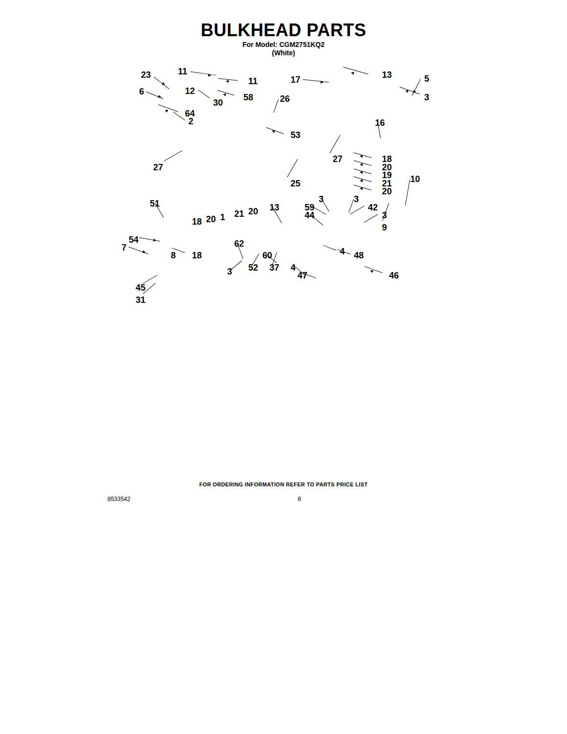BULKHEAD PARTS
For Model: CGM2751KQ2
(White)
23 11 11 58 12 30 6 64 2 17 13 5 3 26 16 53 27 27 25 18 20 19 21 20 10 3 3 59 42 44 3 13 20 21 1 20 18 51 54 7 8 18 62 60 52 37 3 4 48 4 47 46 9 45 31
FOR ORDERING INFORMATION REFER TO PARTS PRICE LIST
8533542 6